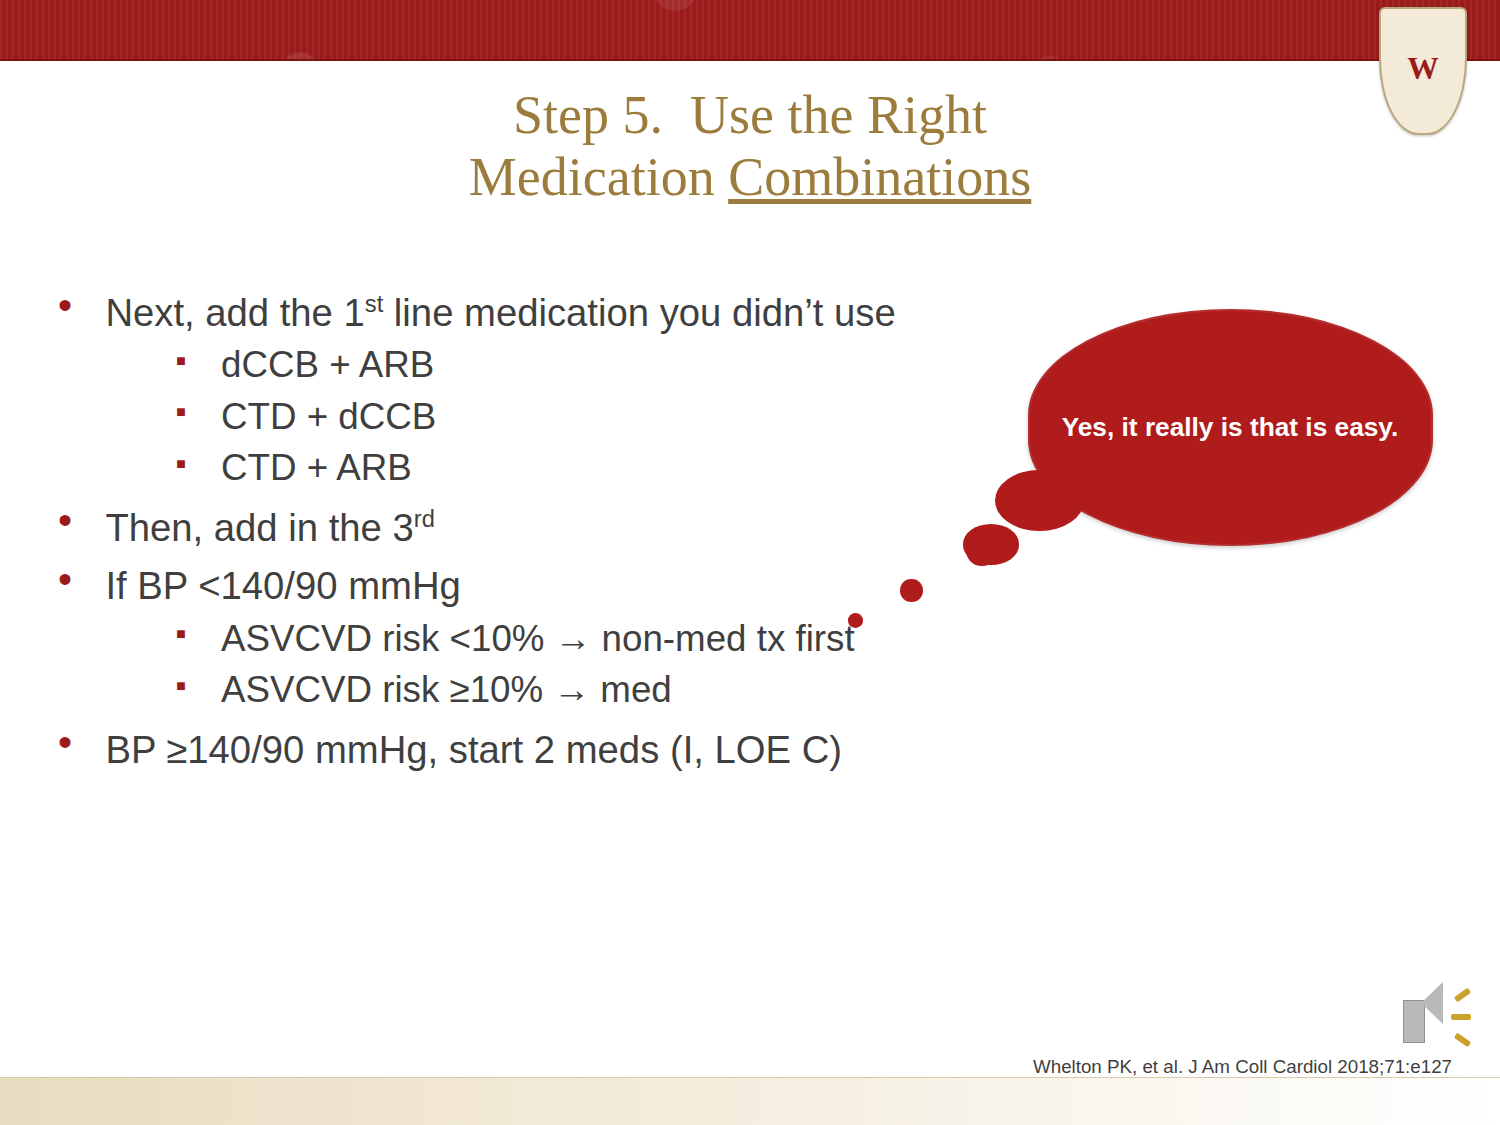W
Step 5. Use the Right
Medication Combinations
Next, add the 1st line medication you didn’t use
dCCB + ARB
CTD + dCCB
CTD + ARB
Then, add in the 3rd
If BP <140/90 mmHg
ASVCVD risk <10% → non-med tx first
ASVCVD risk ≥10% → med
BP ≥140/90 mmHg, start 2 meds (I, LOE C)
Yes, it really is that is easy.
Whelton PK, et al. J Am Coll Cardiol 2018;71:e127